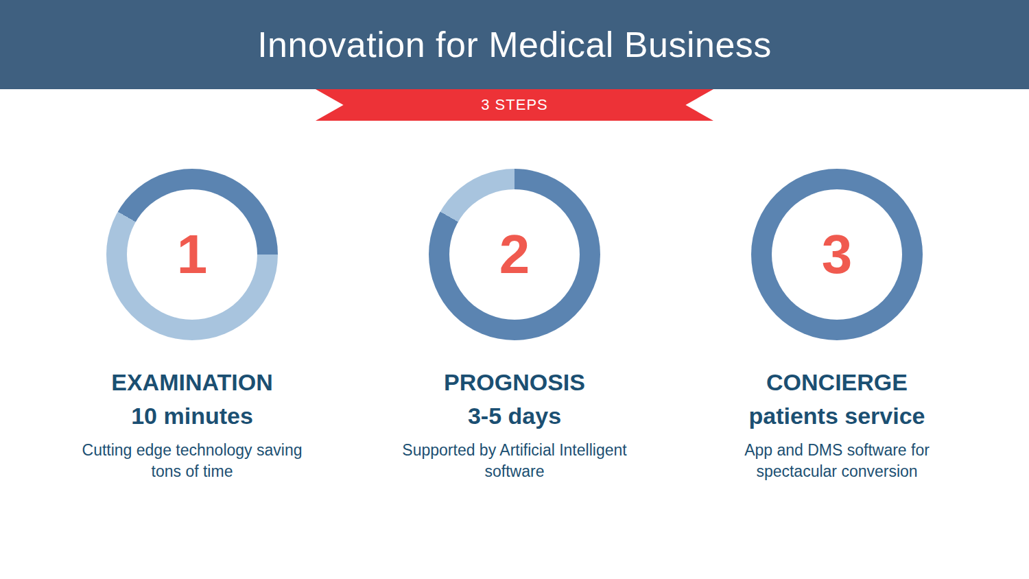Innovation for Medical Business
3 STEPS
1
EXAMINATION
10 minutes
Cutting edge technology saving tons of time
2
PROGNOSIS
3-5 days
Supported by Artificial Intelligent software
3
CONCIERGE
patients service
App and DMS software for spectacular conversion